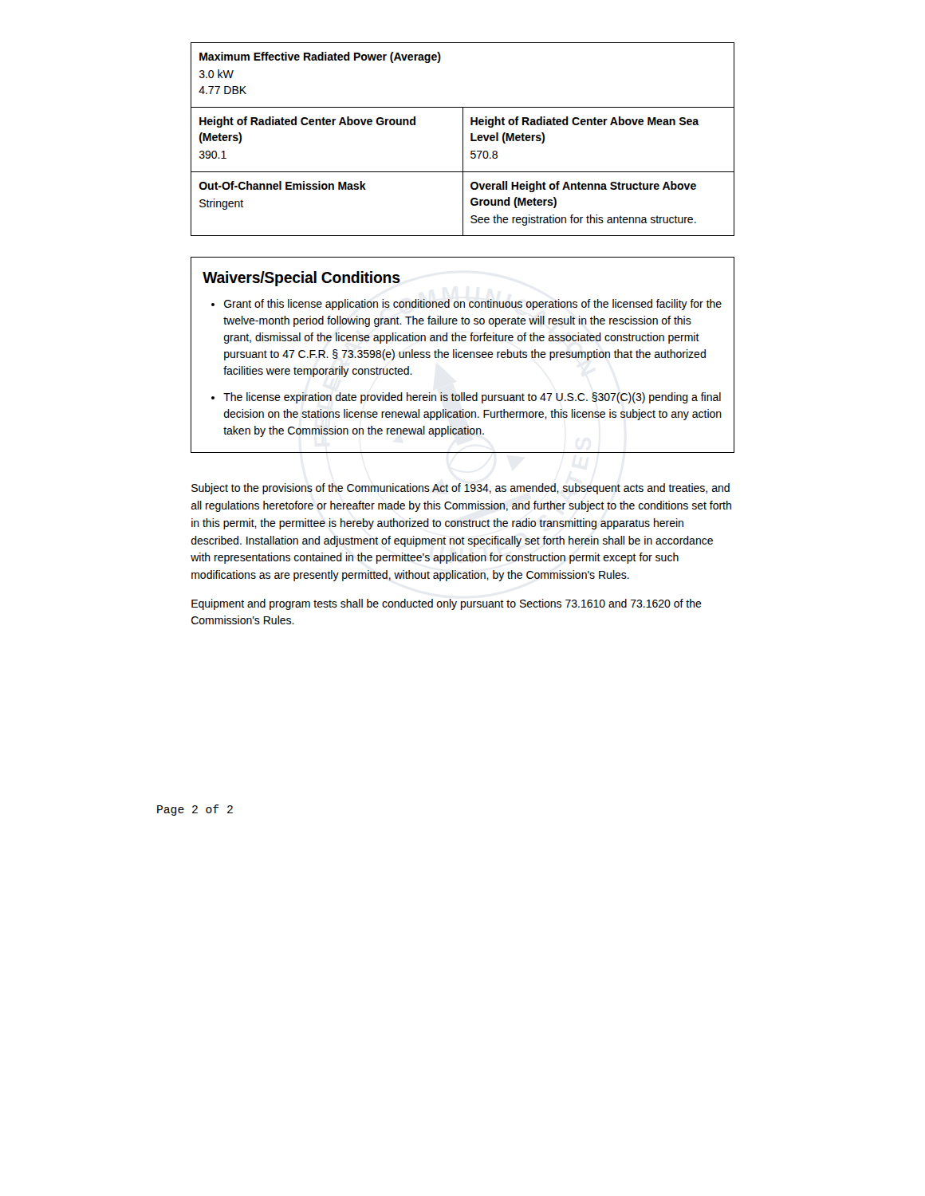FEDERAL COMMUNICATIONS COMMISSION UNITED STATES
| Maximum Effective Radiated Power (Average) 3.0 kW 4.77 DBK |
| Height of Radiated Center Above Ground (Meters) 390.1 | Height of Radiated Center Above Mean Sea Level (Meters) 570.8 |
| Out-Of-Channel Emission Mask Stringent | Overall Height of Antenna Structure Above Ground (Meters) See the registration for this antenna structure. |
Waivers/Special Conditions
Grant of this license application is conditioned on continuous operations of the licensed facility for the twelve-month period following grant. The failure to so operate will result in the rescission of this grant, dismissal of the license application and the forfeiture of the associated construction permit pursuant to 47 C.F.R. § 73.3598(e) unless the licensee rebuts the presumption that the authorized facilities were temporarily constructed.
The license expiration date provided herein is tolled pursuant to 47 U.S.C. §307(C)(3) pending a final decision on the stations license renewal application. Furthermore, this license is subject to any action taken by the Commission on the renewal application.
Subject to the provisions of the Communications Act of 1934, as amended, subsequent acts and treaties, and all regulations heretofore or hereafter made by this Commission, and further subject to the conditions set forth in this permit, the permittee is hereby authorized to construct the radio transmitting apparatus herein described. Installation and adjustment of equipment not specifically set forth herein shall be in accordance with representations contained in the permittee's application for construction permit except for such modifications as are presently permitted, without application, by the Commission's Rules.
Equipment and program tests shall be conducted only pursuant to Sections 73.1610 and 73.1620 of the Commission's Rules.
Page 2 of 2